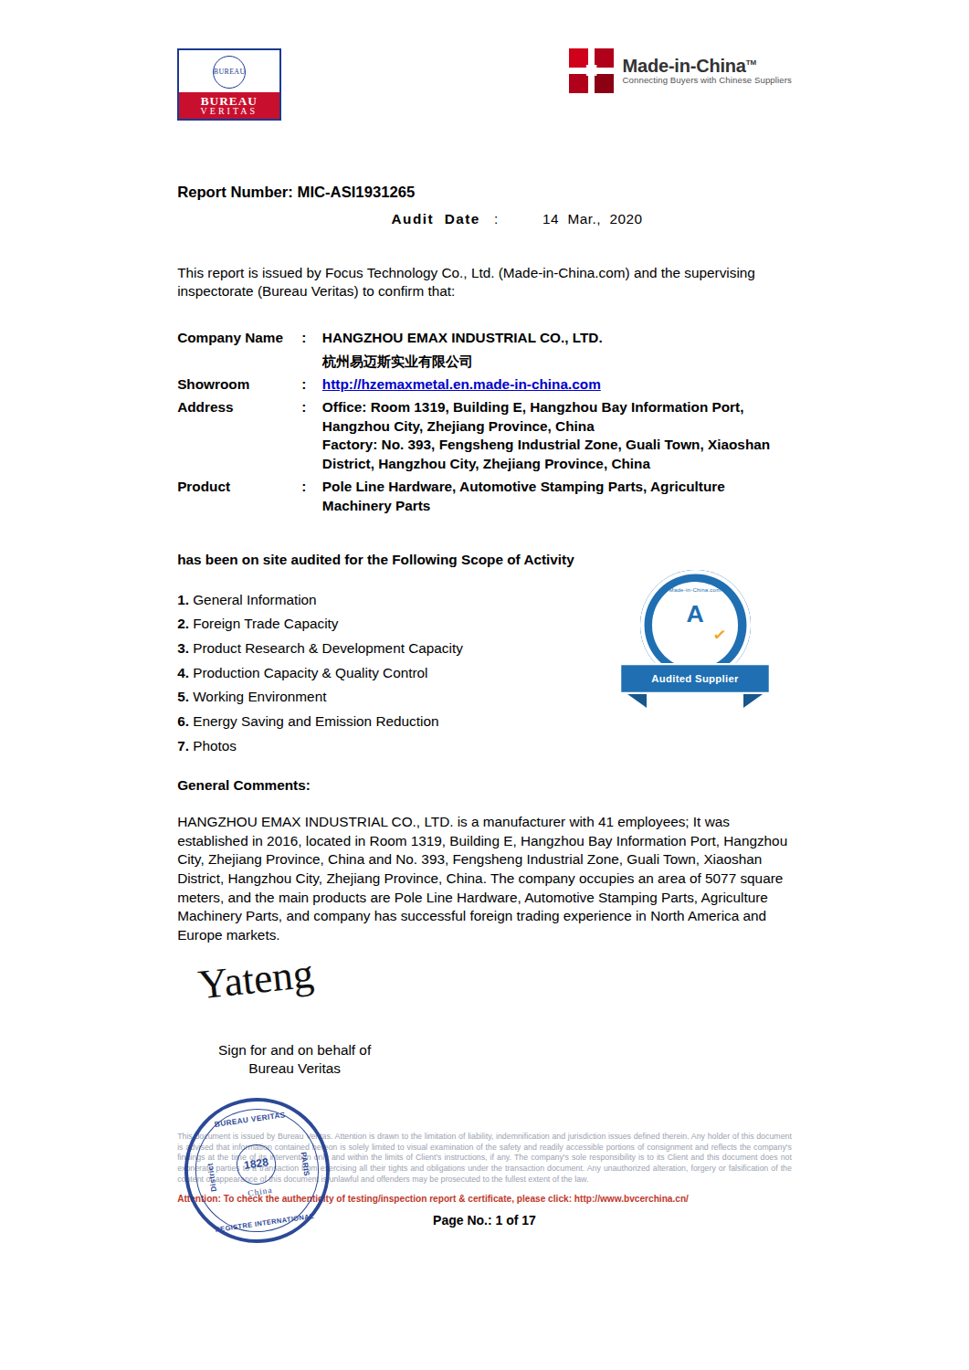BUREAU
VERITAS
1828
BUREAU VERITAS
M
Made-in-ChinaTM
Connecting Buyers with Chinese Suppliers
Report Number: MIC-ASI1931265
Audit Date: 14 Mar., 2020
This report is issued by Focus Technology Co., Ltd. (Made-in-China.com) and the supervising inspectorate (Bureau Veritas) to confirm that:
| Company Name | : | HANGZHOU EMAX INDUSTRIAL CO., LTD. |
| | | 杭州易迈斯实业有限公司 |
| Showroom | : | http://hzemaxmetal.en.made-in-china.com |
| Address | : | Office: Room 1319, Building E, Hangzhou Bay Information Port, Hangzhou City, Zhejiang Province, China Factory: No. 393, Fengsheng Industrial Zone, Guali Town, Xiaoshan District, Hangzhou City, Zhejiang Province, China |
| Product | : | Pole Line Hardware, Automotive Stamping Parts, Agriculture Machinery Parts |
has been on site audited for the Following Scope of Activity
1. General Information
2. Foreign Trade Capacity
3. Product Research & Development Capacity
4. Production Capacity & Quality Control
5. Working Environment
6. Energy Saving and Emission Reduction
7. Photos
Made-in-China.com
A
✓
Audited Supplier
General Comments:
HANGZHOU EMAX INDUSTRIAL CO., LTD. is a manufacturer with 41 employees; It was established in 2016, located in Room 1319, Building E, Hangzhou Bay Information Port, Hangzhou City, Zhejiang Province, China and No. 393, Fengsheng Industrial Zone, Guali Town, Xiaoshan District, Hangzhou City, Zhejiang Province, China. The company occupies an area of 5077 square meters, and the main products are Pole Line Hardware, Automotive Stamping Parts, Agriculture Machinery Parts, and company has successful foreign trading experience in North America and Europe markets.
Yateng
Sign for and on behalf of
Bureau Veritas
This document is issued by Bureau Veritas. Attention is drawn to the limitation of liability, indemnification and jurisdiction issues defined therein. Any holder of this document is advised that information contained hereon is solely limited to visual examination of the safety and readily accessible portions of consignment and reflects the company's findings at the time of its intervention only and within the limits of Client's instructions, if any. The company's sole responsibility is to its Client and this document does not exonerate parties to a transaction from exercising all their tights and obligations under the transaction document. Any unauthorized alteration, forgery or falsification of the content or appearance of this document is unlawful and offenders may be prosecuted to the fullest extent of the law.
Attention: To check the authenticity of testing/inspection report & certificate, please click: http://www.bvcerchina.cn/
Page No.: 1 of 17
BUREAU VERITAS
District
PARIS
REGISTRE INTERNATIONAL
1828
China